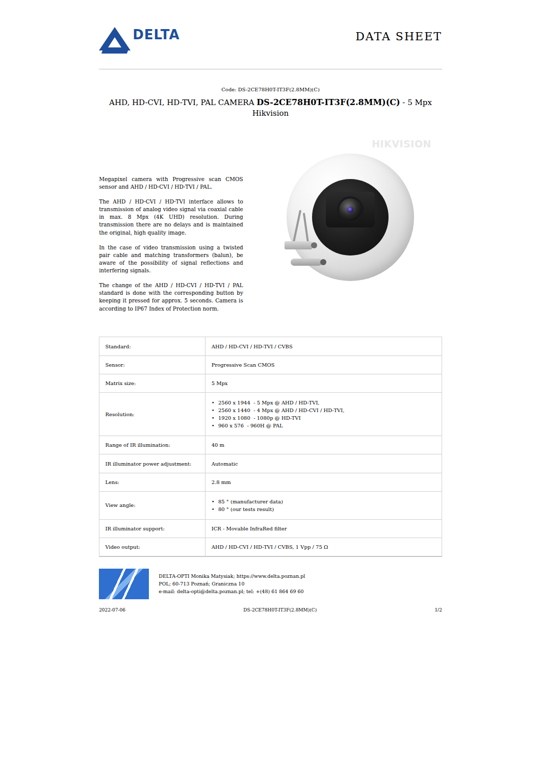DELTA
DATA SHEET
Code: DS-2CE78H0T-IT3F(2.8MM)(C)
AHD, HD-CVI, HD-TVI, PAL CAMERA DS-2CE78H0T-IT3F(2.8MM)(C) - 5 Mpx
Hikvision
Megapixel camera with Progressive scan CMOS sensor and AHD / HD-CVI / HD-TVI / PAL.
The AHD / HD-CVI / HD-TVI interface allows to transmission of analog video signal via coaxial cable in max. 8 Mpx (4K UHD) resolution. During transmission there are no delays and is maintained the original, high quality image.
In the case of video transmission using a twisted pair cable and matching transformers (balun), be aware of the possibility of signal reflections and interfering signals.
The change of the AHD / HD-CVI / HD-TVI / PAL standard is done with the corresponding button by keeping it pressed for approx. 5 seconds. Camera is according to IP67 Index of Protection norm.
HIKVISION
| Standard: | AHD / HD-CVI / HD-TVI / CVBS |
| Sensor: | Progressive Scan CMOS |
| Matrix size: | 5 Mpx |
| Resolution: | 2560 x 1944 - 5 Mpx @ AHD / HD-TVI, 2560 x 1440 - 4 Mpx @ AHD / HD-CVI / HD-TVI, 1920 x 1080 - 1080p @ HD-TVI 960 x 576 - 960H @ PAL |
| Range of IR illumination: | 40 m |
| IR illuminator power adjustment: | Automatic |
| Lens: | 2.8 mm |
| View angle: | 85 ° (manufacturer data) 80 ° (our tests result) |
| IR illuminator support: | ICR - Movable InfraRed filter |
| Video output: | AHD / HD-CVI / HD-TVI / CVBS, 1 Vpp / 75 Ω |
DELTA-OPTI Monika Matysiak; https://www.delta.poznan.pl
POL; 60-713 Poznań; Graniczna 10
e-mail: delta-opti@delta.poznan.pl; tel: +(48) 61 864 69 60
2022-07-06 DS-2CE78H0T-IT3F(2.8MM)(C) 1/2